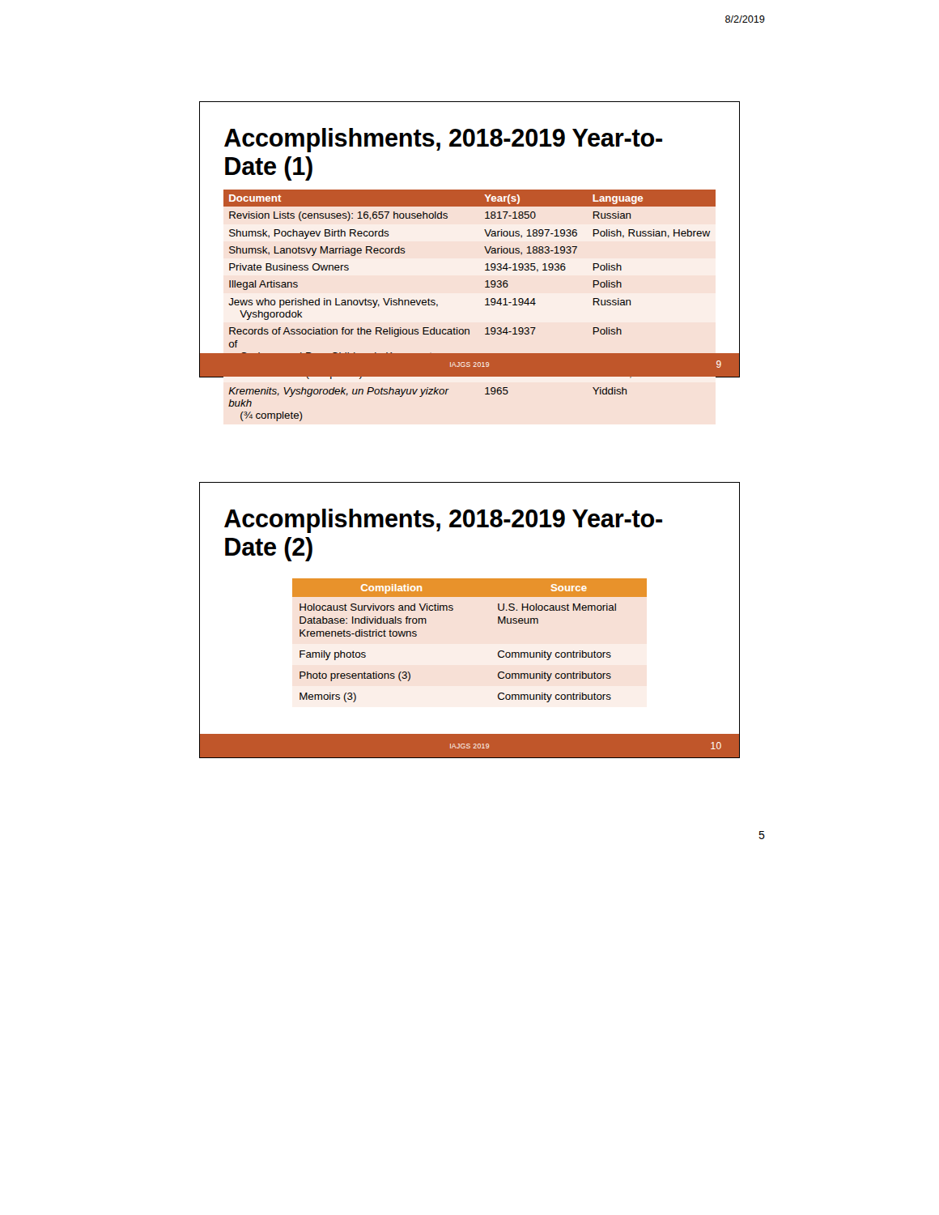8/2/2019
Accomplishments, 2018-2019 Year-to-Date (1)
| Document | Year(s) | Language |
| --- | --- | --- |
| Revision Lists (censuses): 16,657 households | 1817-1850 | Russian |
| Shumsk, Pochayev Birth Records | Various, 1897-1936 | Polish, Russian, Hebrew |
| Shumsk, Lanotsvy Marriage Records | Various, 1883-1937 | |
| Private Business Owners | 1934-1935, 1936 | Polish |
| Illegal Artisans | 1936 | Polish |
| Jews who perished in Lanovtsy, Vishnevets, Vyshgorodok | 1941-1944 | Russian |
| Records of Association for the Religious Education of Orphans and Poor Children in Kremenets | 1934-1937 | Polish |
| Sefer Vishnivits (completed) | 1970 | Hebrew, Yiddish |
| Kremenits, Vyshgorodek, un Potshayuv yizkor bukh (¾ complete) | 1965 | Yiddish |
IAJGS 2019 9
Accomplishments, 2018-2019 Year-to-Date (2)
| Compilation | Source |
| --- | --- |
| Holocaust Survivors and Victims Database: Individuals from Kremenets-district towns | U.S. Holocaust Memorial Museum |
| Family photos | Community contributors |
| Photo presentations (3) | Community contributors |
| Memoirs (3) | Community contributors |
IAJGS 2019 10
5